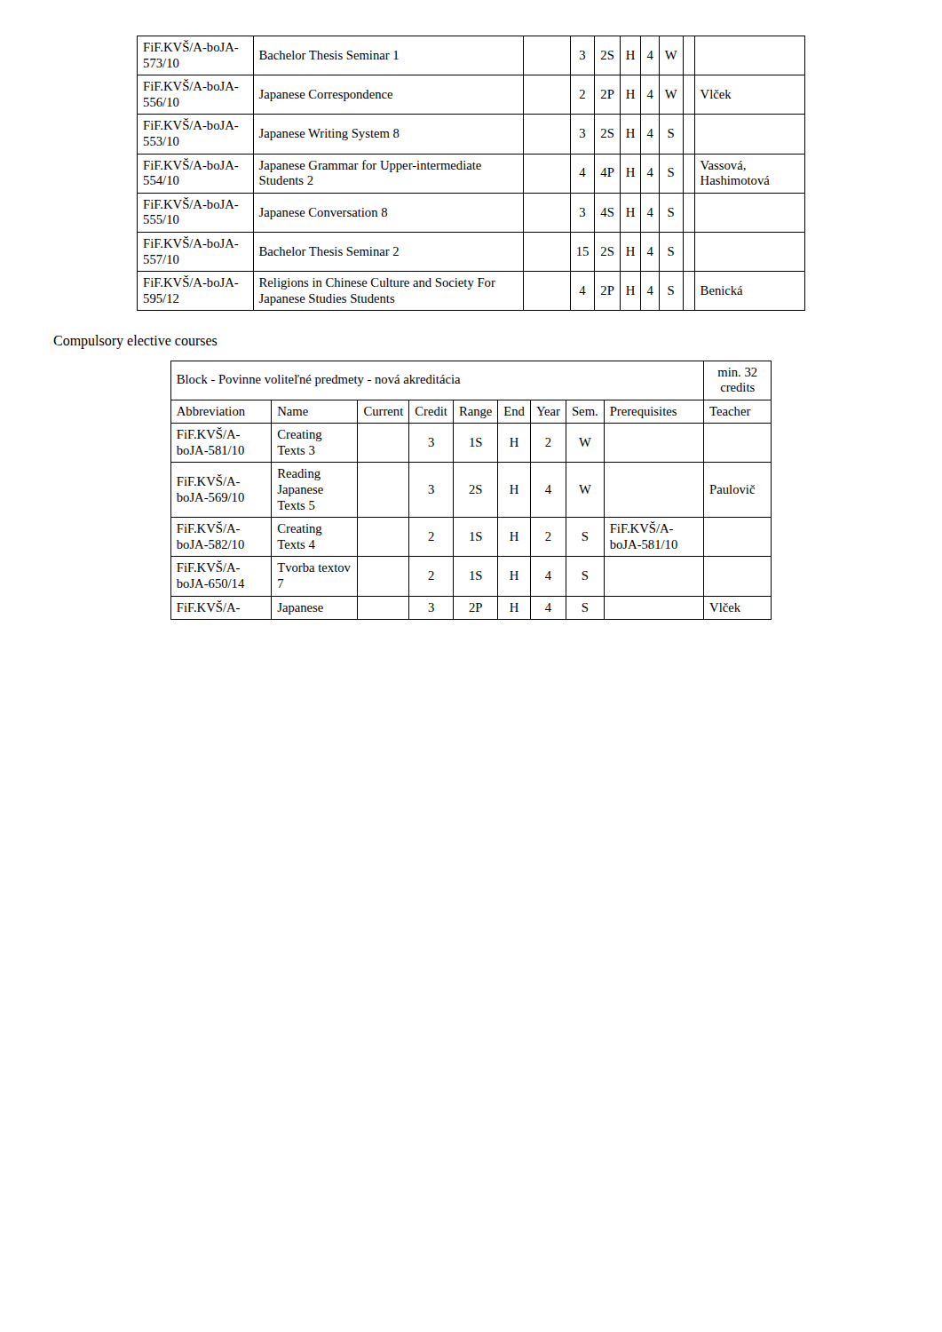| FiF.KVŠ/A-boJA-573/10 | Bachelor Thesis Seminar 1 | | 3 | 2S | H | 4 | W | | |
| FiF.KVŠ/A-boJA-556/10 | Japanese Correspondence | | 2 | 2P | H | 4 | W | | Vlček |
| FiF.KVŠ/A-boJA-553/10 | Japanese Writing System 8 | | 3 | 2S | H | 4 | S | | |
| FiF.KVŠ/A-boJA-554/10 | Japanese Grammar for Upper-intermediate Students 2 | | 4 | 4P | H | 4 | S | | Vassová, Hashimotová |
| FiF.KVŠ/A-boJA-555/10 | Japanese Conversation 8 | | 3 | 4S | H | 4 | S | | |
| FiF.KVŠ/A-boJA-557/10 | Bachelor Thesis Seminar 2 | | 15 | 2S | H | 4 | S | | |
| FiF.KVŠ/A-boJA-595/12 | Religions in Chinese Culture and Society For Japanese Studies Students | | 4 | 2P | H | 4 | S | | Benická |
Compulsory elective courses
| Block - Povinne voliteľné predmety - nová akreditácia | min. 32 credits |
| Abbreviation | Name | Current | Credit | Range | End | Year | Sem. | Prerequisites | Teacher |
| FiF.KVŠ/A-boJA-581/10 | Creating Texts 3 | | 3 | 1S | H | 2 | W | | |
| FiF.KVŠ/A-boJA-569/10 | Reading Japanese Texts 5 | | 3 | 2S | H | 4 | W | | Paulovič |
| FiF.KVŠ/A-boJA-582/10 | Creating Texts 4 | | 2 | 1S | H | 2 | S | FiF.KVŠ/A-boJA-581/10 | |
| FiF.KVŠ/A-boJA-650/14 | Tvorba textov 7 | | 2 | 1S | H | 4 | S | | |
| FiF.KVŠ/A- | Japanese | | 3 | 2P | H | 4 | S | | Vlček |